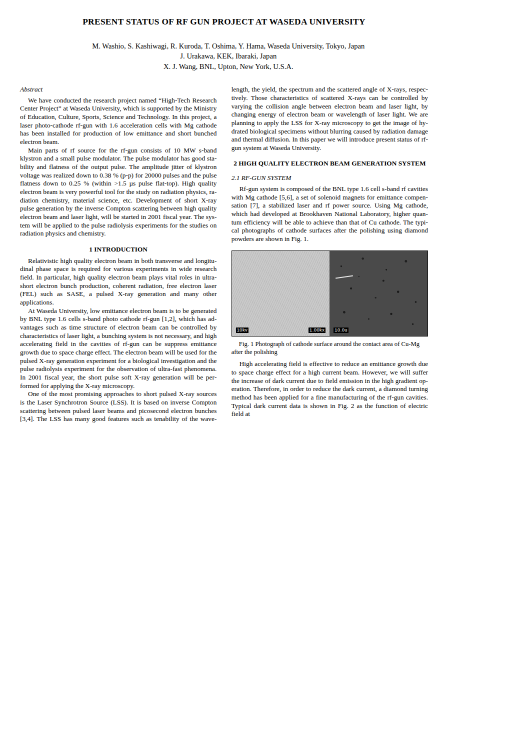Present Status of RF Gun Project at Waseda University
M. Washio, S. Kashiwagi, R. Kuroda, T. Oshima, Y. Hama, Waseda University, Tokyo, Japan
J. Urakawa, KEK, Ibaraki, Japan
X. J. Wang, BNL, Upton, New York, U.S.A.
Abstract
We have conducted the research project named “High-Tech Research Center Project” at Waseda University, which is supported by the Ministry of Education, Culture, Sports, Science and Technology. In this project, a laser photo-cathode rf-gun with 1.6 acceleration cells with Mg cathode has been installed for production of low emittance and short bunched electron beam.
Main parts of rf source for the rf-gun consists of 10 MW s-band klystron and a small pulse modulator. The pulse modulator has good stability and flatness of the output pulse. The amplitude jitter of klystron voltage was realized down to 0.38 % (p-p) for 20000 pulses and the pulse flatness down to 0.25 % (within >1.5 µs pulse flat-top). High quality electron beam is very powerful tool for the study on radiation physics, radiation chemistry, material science, etc. Development of short X-ray pulse generation by the inverse Compton scattering between high quality electron beam and laser light, will be started in 2001 fiscal year. The system will be applied to the pulse radiolysis experiments for the studies on radiation physics and chemistry.
1 Introduction
Relativistic high quality electron beam in both transverse and longitudinal phase space is required for various experiments in wide research field. In particular, high quality electron beam plays vital roles in ultra-short electron bunch production, coherent radiation, free electron laser (FEL) such as SASE, a pulsed X-ray generation and many other applications.
At Waseda University, low emittance electron beam is to be generated by BNL type 1.6 cells s-band photo cathode rf-gun [1,2], which has advantages such as time structure of electron beam can be controlled by characteristics of laser light, a bunching system is not necessary, and high accelerating field in the cavities of rf-gun can be suppress emittance growth due to space charge effect. The electron beam will be used for the pulsed X-ray generation experiment for a biological investigation and the pulse radiolysis experiment for the observation of ultra-fast phenomena. In 2001 fiscal year, the short pulse soft X-ray generation will be performed for applying the X-ray microscopy.
One of the most promising approaches to short pulsed X-ray sources is the Laser Synchrotron Source (LSS). It is based on inverse Compton scattering between pulsed laser beams and picosecond electron bunches [3,4]. The LSS has many good features such as tenability of the wavelength, the yield, the spectrum and the scattered angle of X-rays, respectively. Those characteristics of scattered X-rays can be controlled by varying the collision angle between electron beam and laser light, by changing energy of electron beam or wavelength of laser light. We are planning to apply the LSS for X-ray microscopy to get the image of hydrated biological specimens without blurring caused by radiation damage and thermal diffusion. In this paper we will introduce present status of rf-gun system at Waseda University.
2 High Quality Electron Beam Generation System
2.1 RF-GUN SYSTEM
Rf-gun system is composed of the BNL type 1.6 cell s-band rf cavities with Mg cathode [5,6], a set of solenoid magnets for emittance compensation [7], a stabilized laser and rf power source. Using Mg cathode, which had developed at Brookhaven National Laboratory, higher quantum efficiency will be able to achieve than that of Cu cathode. The typical photographs of cathode surfaces after the polishing using diamond powders are shown in Fig. 1.
10kv 1.00kx
10.0u
Fig. 1 Photograph of cathode surface around the contact area of Cu-Mg after the polishing
High accelerating field is effective to reduce an emittance growth due to space charge effect for a high current beam. However, we will suffer the increase of dark current due to field emission in the high gradient operation. Therefore, in order to reduce the dark current, a diamond turning method has been applied for a fine manufacturing of the rf-gun cavities. Typical dark current data is shown in Fig. 2 as the function of electric field at